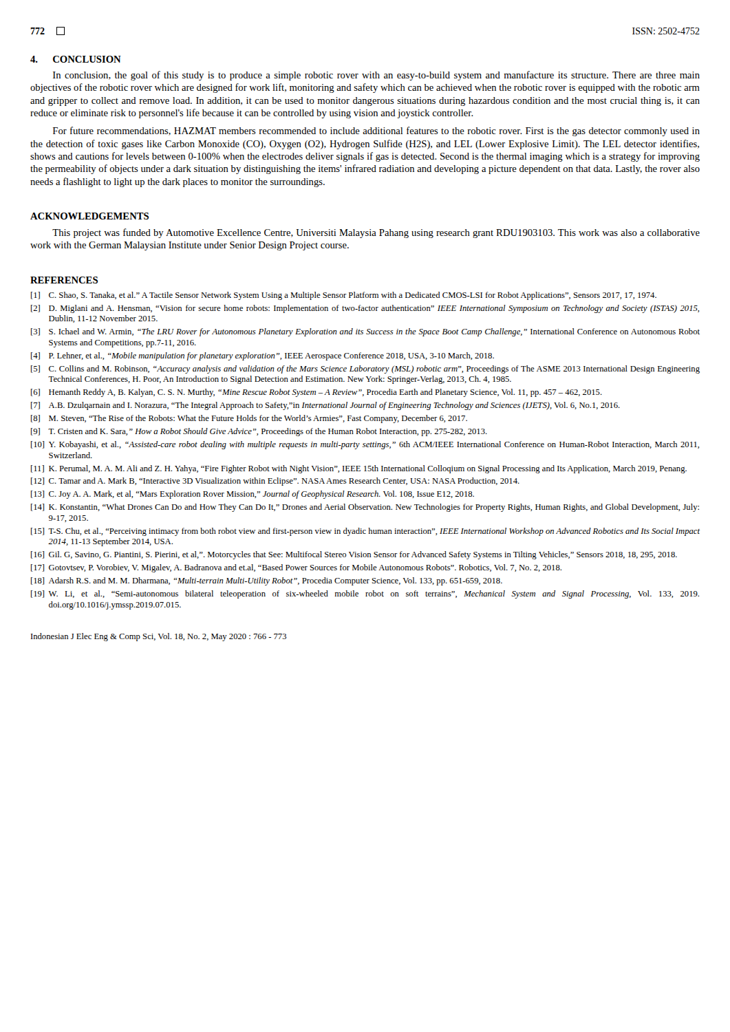772
ISSN: 2502-4752
4. CONCLUSION
In conclusion, the goal of this study is to produce a simple robotic rover with an easy-to-build system and manufacture its structure. There are three main objectives of the robotic rover which are designed for work lift, monitoring and safety which can be achieved when the robotic rover is equipped with the robotic arm and gripper to collect and remove load. In addition, it can be used to monitor dangerous situations during hazardous condition and the most crucial thing is, it can reduce or eliminate risk to personnel's life because it can be controlled by using vision and joystick controller.
For future recommendations, HAZMAT members recommended to include additional features to the robotic rover. First is the gas detector commonly used in the detection of toxic gases like Carbon Monoxide (CO), Oxygen (O2), Hydrogen Sulfide (H2S), and LEL (Lower Explosive Limit). The LEL detector identifies, shows and cautions for levels between 0-100% when the electrodes deliver signals if gas is detected. Second is the thermal imaging which is a strategy for improving the permeability of objects under a dark situation by distinguishing the items' infrared radiation and developing a picture dependent on that data. Lastly, the rover also needs a flashlight to light up the dark places to monitor the surroundings.
ACKNOWLEDGEMENTS
This project was funded by Automotive Excellence Centre, Universiti Malaysia Pahang using research grant RDU1903103. This work was also a collaborative work with the German Malaysian Institute under Senior Design Project course.
REFERENCES
[1] C. Shao, S. Tanaka, et al.” A Tactile Sensor Network System Using a Multiple Sensor Platform with a Dedicated CMOS-LSI for Robot Applications”, Sensors 2017, 17, 1974.
[2] D. Miglani and A. Hensman, “Vision for secure home robots: Implementation of two-factor authentication” IEEE International Symposium on Technology and Society (ISTAS) 2015, Dublin, 11-12 November 2015.
[3] S. Ichael and W. Armin, “The LRU Rover for Autonomous Planetary Exploration and its Success in the Space Boot Camp Challenge,” International Conference on Autonomous Robot Systems and Competitions, pp.7-11, 2016.
[4] P. Lehner, et al., “Mobile manipulation for planetary exploration”, IEEE Aerospace Conference 2018, USA, 3-10 March, 2018.
[5] C. Collins and M. Robinson, “Accuracy analysis and validation of the Mars Science Laboratory (MSL) robotic arm”, Proceedings of The ASME 2013 International Design Engineering Technical Conferences, H. Poor, An Introduction to Signal Detection and Estimation. New York: Springer-Verlag, 2013, Ch. 4, 1985.
[6] Hemanth Reddy A, B. Kalyan, C. S. N. Murthy, “Mine Rescue Robot System – A Review”, Procedia Earth and Planetary Science, Vol. 11, pp. 457 – 462, 2015.
[7] A.B. Dzulqarnain and I. Norazura, “The Integral Approach to Safety,”in International Journal of Engineering Technology and Sciences (IJETS), Vol. 6, No.1, 2016.
[8] M. Steven, “The Rise of the Robots: What the Future Holds for the World’s Armies”, Fast Company, December 6, 2017.
[9] T. Cristen and K. Sara,” How a Robot Should Give Advice”, Proceedings of the Human Robot Interaction, pp. 275-282, 2013.
[10] Y. Kobayashi, et al., “Assisted-care robot dealing with multiple requests in multi-party settings,” 6th ACM/IEEE International Conference on Human-Robot Interaction, March 2011, Switzerland.
[11] K. Perumal, M. A. M. Ali and Z. H. Yahya, “Fire Fighter Robot with Night Vision”, IEEE 15th International Colloqium on Signal Processing and Its Application, March 2019, Penang.
[12] C. Tamar and A. Mark B, “Interactive 3D Visualization within Eclipse”. NASA Ames Research Center, USA: NASA Production, 2014.
[13] C. Joy A. A. Mark, et al, “Mars Exploration Rover Mission,” Journal of Geophysical Research. Vol. 108, Issue E12, 2018.
[14] K. Konstantin, “What Drones Can Do and How They Can Do It,” Drones and Aerial Observation. New Technologies for Property Rights, Human Rights, and Global Development, July: 9-17, 2015.
[15] T-S. Chu, et al., “Perceiving intimacy from both robot view and first-person view in dyadic human interaction”, IEEE International Workshop on Advanced Robotics and Its Social Impact 2014, 11-13 September 2014, USA.
[16] Gil. G, Savino, G. Piantini, S. Pierini, et al,”. Motorcycles that See: Multifocal Stereo Vision Sensor for Advanced Safety Systems in Tilting Vehicles,” Sensors 2018, 18, 295, 2018.
[17] Gotovtsev, P. Vorobiev, V. Migalev, A. Badranova and et.al, “Based Power Sources for Mobile Autonomous Robots”. Robotics, Vol. 7, No. 2, 2018.
[18] Adarsh R.S. and M. M. Dharmana, “Multi-terrain Multi-Utility Robot”, Procedia Computer Science, Vol. 133, pp. 651-659, 2018.
[19] W. Li, et al., “Semi-autonomous bilateral teleoperation of six-wheeled mobile robot on soft terrains”, Mechanical System and Signal Processing, Vol. 133, 2019. doi.org/10.1016/j.ymssp.2019.07.015.
Indonesian J Elec Eng & Comp Sci, Vol. 18, No. 2, May 2020 : 766 - 773